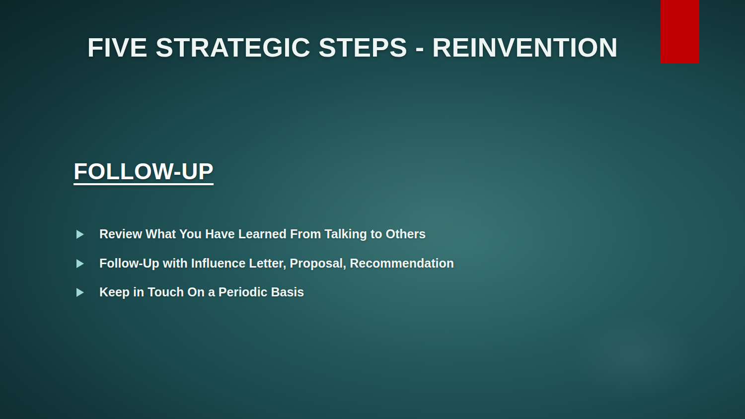FIVE STRATEGIC STEPS - REINVENTION
FOLLOW-UP
Review What You Have Learned From Talking to Others
Follow-Up with Influence Letter, Proposal, Recommendation
Keep in Touch On a Periodic Basis